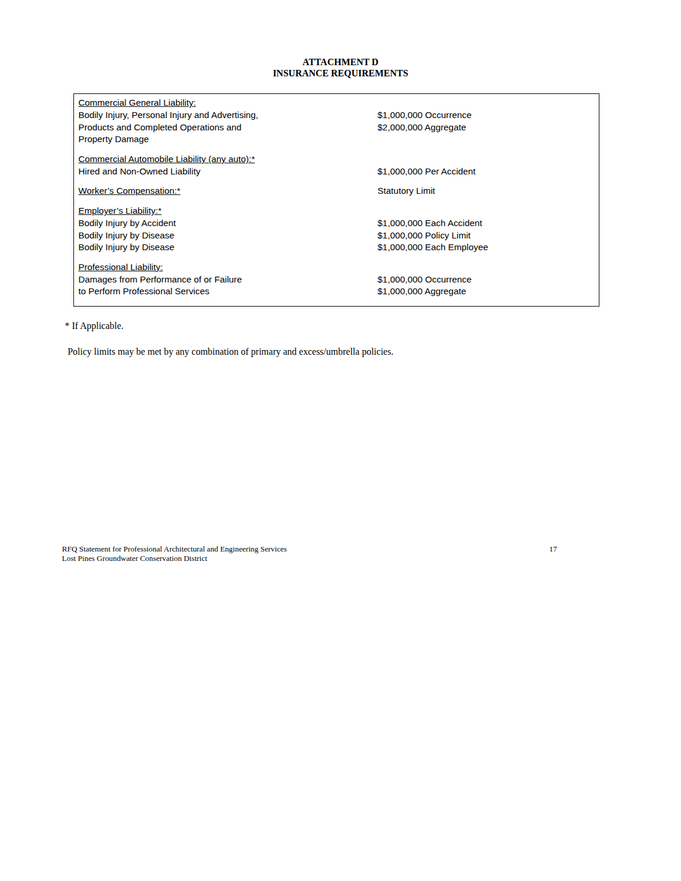ATTACHMENT D
INSURANCE REQUIREMENTS
| Commercial General Liability: | |
| Bodily Injury, Personal Injury and Advertising, | $1,000,000 Occurrence |
| Products and Completed Operations and | $2,000,000 Aggregate |
| Property Damage | |
| Commercial Automobile Liability (any auto):* | |
| Hired and Non-Owned Liability | $1,000,000 Per Accident |
| Worker’s Compensation:* | Statutory Limit |
| Employer’s Liability:* | |
| Bodily Injury by Accident | $1,000,000 Each Accident |
| Bodily Injury by Disease | $1,000,000 Policy Limit |
| Bodily Injury by Disease | $1,000,000 Each Employee |
| Professional Liability: | |
| Damages from Performance of or Failure | $1,000,000 Occurrence |
| to Perform Professional Services | $1,000,000 Aggregate |
* If Applicable.
Policy limits may be met by any combination of primary and excess/umbrella policies.
RFQ Statement for Professional Architectural and Engineering Services
Lost Pines Groundwater Conservation District 17